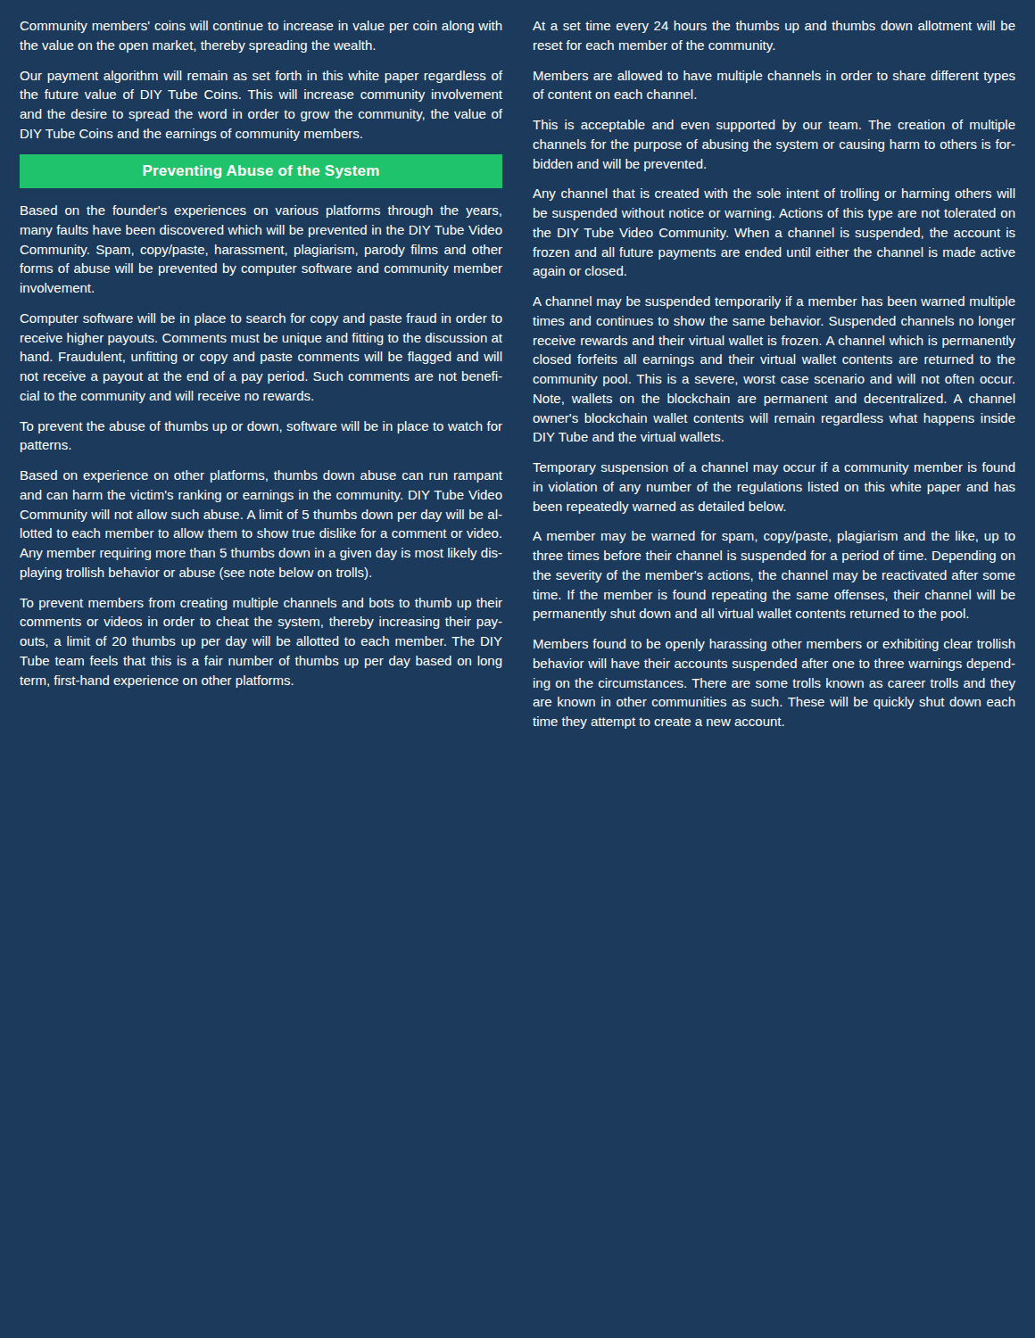Community members' coins will continue to increase in value per coin along with the value on the open market, thereby spreading the wealth.
Our payment algorithm will remain as set forth in this white paper regardless of the future value of DIY Tube Coins. This will increase community involvement and the desire to spread the word in order to grow the community, the value of DIY Tube Coins and the earnings of community members.
Preventing Abuse of the System
Based on the founder's experiences on various platforms through the years, many faults have been discovered which will be prevented in the DIY Tube Video Community. Spam, copy/paste, harassment, plagiarism, parody films and other forms of abuse will be prevented by computer software and community member involvement.
Computer software will be in place to search for copy and paste fraud in order to receive higher payouts. Comments must be unique and fitting to the discussion at hand. Fraudulent, unfitting or copy and paste comments will be flagged and will not receive a payout at the end of a pay period. Such comments are not beneficial to the community and will receive no rewards.
To prevent the abuse of thumbs up or down, software will be in place to watch for patterns.
Based on experience on other platforms, thumbs down abuse can run rampant and can harm the victim's ranking or earnings in the community. DIY Tube Video Community will not allow such abuse. A limit of 5 thumbs down per day will be allotted to each member to allow them to show true dislike for a comment or video. Any member requiring more than 5 thumbs down in a given day is most likely displaying trollish behavior or abuse (see note below on trolls).
To prevent members from creating multiple channels and bots to thumb up their comments or videos in order to cheat the system, thereby increasing their payouts, a limit of 20 thumbs up per day will be allotted to each member. The DIY Tube team feels that this is a fair number of thumbs up per day based on long term, first-hand experience on other platforms.
At a set time every 24 hours the thumbs up and thumbs down allotment will be reset for each member of the community.
Members are allowed to have multiple channels in order to share different types of content on each channel.
This is acceptable and even supported by our team. The creation of multiple channels for the purpose of abusing the system or causing harm to others is forbidden and will be prevented.
Any channel that is created with the sole intent of trolling or harming others will be suspended without notice or warning. Actions of this type are not tolerated on the DIY Tube Video Community. When a channel is suspended, the account is frozen and all future payments are ended until either the channel is made active again or closed.
A channel may be suspended temporarily if a member has been warned multiple times and continues to show the same behavior. Suspended channels no longer receive rewards and their virtual wallet is frozen. A channel which is permanently closed forfeits all earnings and their virtual wallet contents are returned to the community pool. This is a severe, worst case scenario and will not often occur. Note, wallets on the blockchain are permanent and decentralized. A channel owner's blockchain wallet contents will remain regardless what happens inside DIY Tube and the virtual wallets.
Temporary suspension of a channel may occur if a community member is found in violation of any number of the regulations listed on this white paper and has been repeatedly warned as detailed below.
A member may be warned for spam, copy/paste, plagiarism and the like, up to three times before their channel is suspended for a period of time. Depending on the severity of the member's actions, the channel may be reactivated after some time. If the member is found repeating the same offenses, their channel will be permanently shut down and all virtual wallet contents returned to the pool.
Members found to be openly harassing other members or exhibiting clear trollish behavior will have their accounts suspended after one to three warnings depending on the circumstances. There are some trolls known as career trolls and they are known in other communities as such. These will be quickly shut down each time they attempt to create a new account.